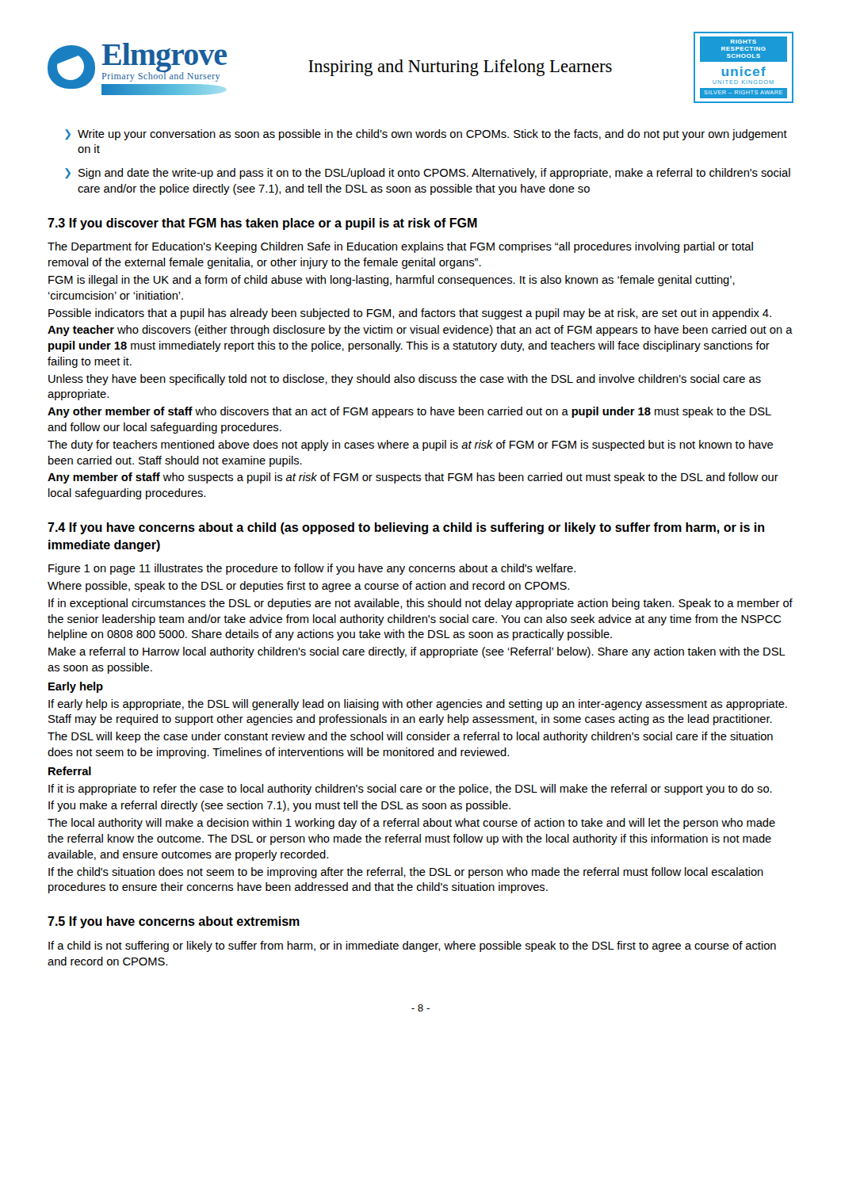Elmgrove Primary School and Nursery
Inspiring and Nurturing Lifelong Learners
RIGHTS
RESPECTING
SCHOOLS
unicef
UNITED KINGDOM
SILVER – RIGHTS AWARE
Write up your conversation as soon as possible in the child's own words on CPOMs. Stick to the facts, and do not put your own judgement on it
Sign and date the write-up and pass it on to the DSL/upload it onto CPOMS. Alternatively, if appropriate, make a referral to children's social care and/or the police directly (see 7.1), and tell the DSL as soon as possible that you have done so
7.3 If you discover that FGM has taken place or a pupil is at risk of FGM
The Department for Education's Keeping Children Safe in Education explains that FGM comprises “all procedures involving partial or total removal of the external female genitalia, or other injury to the female genital organs”.
FGM is illegal in the UK and a form of child abuse with long-lasting, harmful consequences. It is also known as ‘female genital cutting’, ‘circumcision’ or ‘initiation’.
Possible indicators that a pupil has already been subjected to FGM, and factors that suggest a pupil may be at risk, are set out in appendix 4.
Any teacher who discovers (either through disclosure by the victim or visual evidence) that an act of FGM appears to have been carried out on a pupil under 18 must immediately report this to the police, personally. This is a statutory duty, and teachers will face disciplinary sanctions for failing to meet it.
Unless they have been specifically told not to disclose, they should also discuss the case with the DSL and involve children's social care as appropriate.
Any other member of staff who discovers that an act of FGM appears to have been carried out on a pupil under 18 must speak to the DSL and follow our local safeguarding procedures.
The duty for teachers mentioned above does not apply in cases where a pupil is at risk of FGM or FGM is suspected but is not known to have been carried out. Staff should not examine pupils.
Any member of staff who suspects a pupil is at risk of FGM or suspects that FGM has been carried out must speak to the DSL and follow our local safeguarding procedures.
7.4 If you have concerns about a child (as opposed to believing a child is suffering or likely to suffer from harm, or is in immediate danger)
Figure 1 on page 11 illustrates the procedure to follow if you have any concerns about a child's welfare.
Where possible, speak to the DSL or deputies first to agree a course of action and record on CPOMS.
If in exceptional circumstances the DSL or deputies are not available, this should not delay appropriate action being taken. Speak to a member of the senior leadership team and/or take advice from local authority children's social care. You can also seek advice at any time from the NSPCC helpline on 0808 800 5000. Share details of any actions you take with the DSL as soon as practically possible.
Make a referral to Harrow local authority children's social care directly, if appropriate (see ‘Referral’ below). Share any action taken with the DSL as soon as possible.
Early help
If early help is appropriate, the DSL will generally lead on liaising with other agencies and setting up an inter-agency assessment as appropriate. Staff may be required to support other agencies and professionals in an early help assessment, in some cases acting as the lead practitioner.
The DSL will keep the case under constant review and the school will consider a referral to local authority children's social care if the situation does not seem to be improving. Timelines of interventions will be monitored and reviewed.
Referral
If it is appropriate to refer the case to local authority children's social care or the police, the DSL will make the referral or support you to do so.
If you make a referral directly (see section 7.1), you must tell the DSL as soon as possible.
The local authority will make a decision within 1 working day of a referral about what course of action to take and will let the person who made the referral know the outcome. The DSL or person who made the referral must follow up with the local authority if this information is not made available, and ensure outcomes are properly recorded.
If the child's situation does not seem to be improving after the referral, the DSL or person who made the referral must follow local escalation procedures to ensure their concerns have been addressed and that the child's situation improves.
7.5 If you have concerns about extremism
If a child is not suffering or likely to suffer from harm, or in immediate danger, where possible speak to the DSL first to agree a course of action and record on CPOMS.
- 8 -